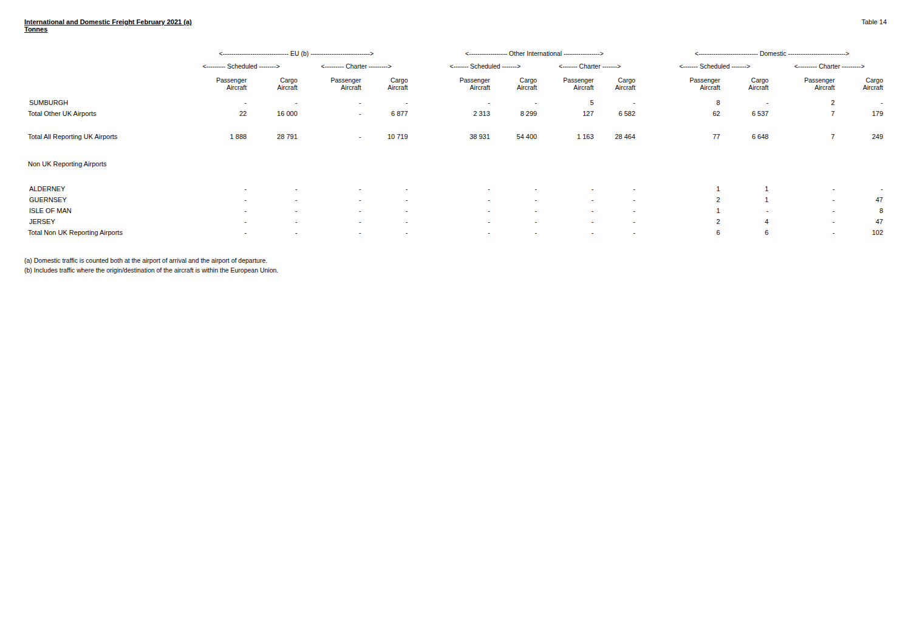International and Domestic Freight February 2021 (a)
Tonnes
Table 14
| | <------------------------------- EU (b) ----------------------------> | | <------------------ Other International -----------------> | | <---------------------------- Domestic ---------------------------> |
| --- | --- | --- | --- | --- | --- |
| | <--------- Scheduled --------> | <--------- Charter ---------> | | <------- Scheduled -------> | <------- Charter -------> | | <------- Scheduled -------> | <--------- Charter ---------> |
| | Passenger Aircraft | Cargo Aircraft | Passenger Aircraft | Cargo Aircraft | | Passenger Aircraft | Cargo Aircraft | Passenger Aircraft | Cargo Aircraft | | Passenger Aircraft | Cargo Aircraft | Passenger Aircraft | Cargo Aircraft |
| SUMBURGH | - | - | - | - | | - | - | 5 | - | | 8 | - | 2 | - |
| Total Other UK Airports | 22 | 16 000 | - | 6 877 | | 2 313 | 8 299 | 127 | 6 582 | | 62 | 6 537 | 7 | 179 |
| Total All Reporting UK Airports | 1 888 | 28 791 | - | 10 719 | | 38 931 | 54 400 | 1 163 | 28 464 | | 77 | 6 648 | 7 | 249 |
| Non UK Reporting Airports | |
| ALDERNEY | - | - | - | - | | - | - | - | - | | 1 | 1 | - | - |
| GUERNSEY | - | - | - | - | | - | - | - | - | | 2 | 1 | - | 47 |
| ISLE OF MAN | - | - | - | - | | - | - | - | - | | 1 | - | - | 8 |
| JERSEY | - | - | - | - | | - | - | - | - | | 2 | 4 | - | 47 |
| Total Non UK Reporting Airports | - | - | - | - | | - | - | - | - | | 6 | 6 | - | 102 |
(a) Domestic traffic is counted both at the airport of arrival and the airport of departure.
(b) Includes traffic where the origin/destination of the aircraft is within the European Union.